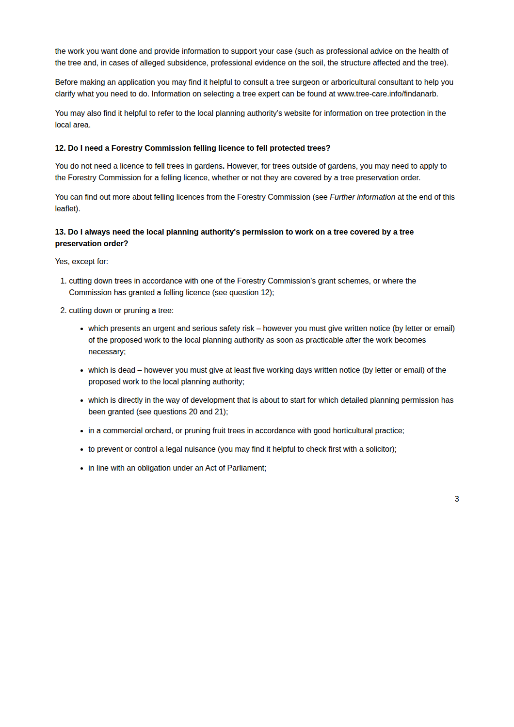the work you want done and provide information to support your case (such as professional advice on the health of the tree and, in cases of alleged subsidence, professional evidence on the soil, the structure affected and the tree).
Before making an application you may find it helpful to consult a tree surgeon or arboricultural consultant to help you clarify what you need to do. Information on selecting a tree expert can be found at www.tree-care.info/findanarb.
You may also find it helpful to refer to the local planning authority's website for information on tree protection in the local area.
12. Do I need a Forestry Commission felling licence to fell protected trees?
You do not need a licence to fell trees in gardens. However, for trees outside of gardens, you may need to apply to the Forestry Commission for a felling licence, whether or not they are covered by a tree preservation order.
You can find out more about felling licences from the Forestry Commission (see Further information at the end of this leaflet).
13. Do I always need the local planning authority's permission to work on a tree covered by a tree preservation order?
Yes, except for:
cutting down trees in accordance with one of the Forestry Commission's grant schemes, or where the Commission has granted a felling licence (see question 12);
cutting down or pruning a tree:
which presents an urgent and serious safety risk – however you must give written notice (by letter or email) of the proposed work to the local planning authority as soon as practicable after the work becomes necessary;
which is dead – however you must give at least five working days written notice (by letter or email) of the proposed work to the local planning authority;
which is directly in the way of development that is about to start for which detailed planning permission has been granted (see questions 20 and 21);
in a commercial orchard, or pruning fruit trees in accordance with good horticultural practice;
to prevent or control a legal nuisance (you may find it helpful to check first with a solicitor);
in line with an obligation under an Act of Parliament;
3